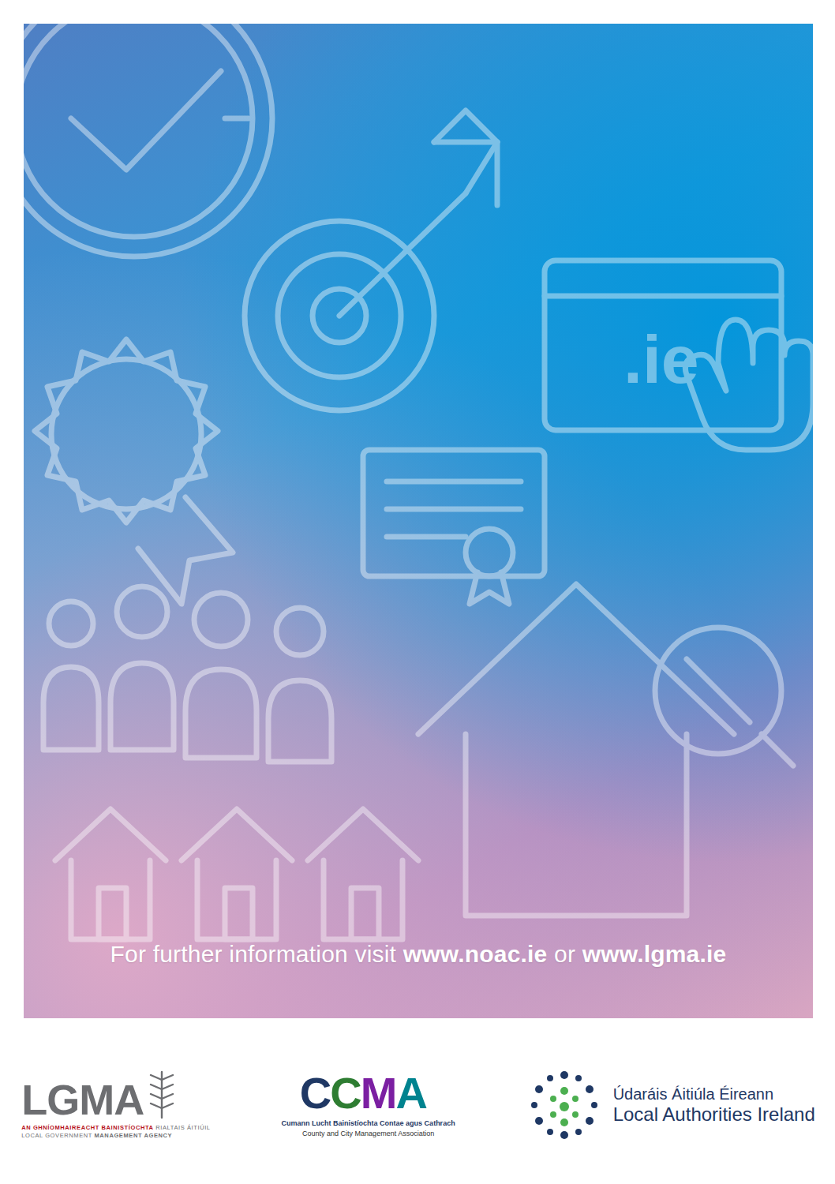.ie
For further information visit www.noac.ie or www.lgma.ie
LGMA
An Ghníomhaireacht Bainistíochta Rialtais Áitiúil
Local Government Management Agency
CCMA
CCMA
Cumann Lucht Bainistíochta Contae agus Cathrach
County and City Management Association
Údaráis Áitiúla Éireann Local Authorities Ireland